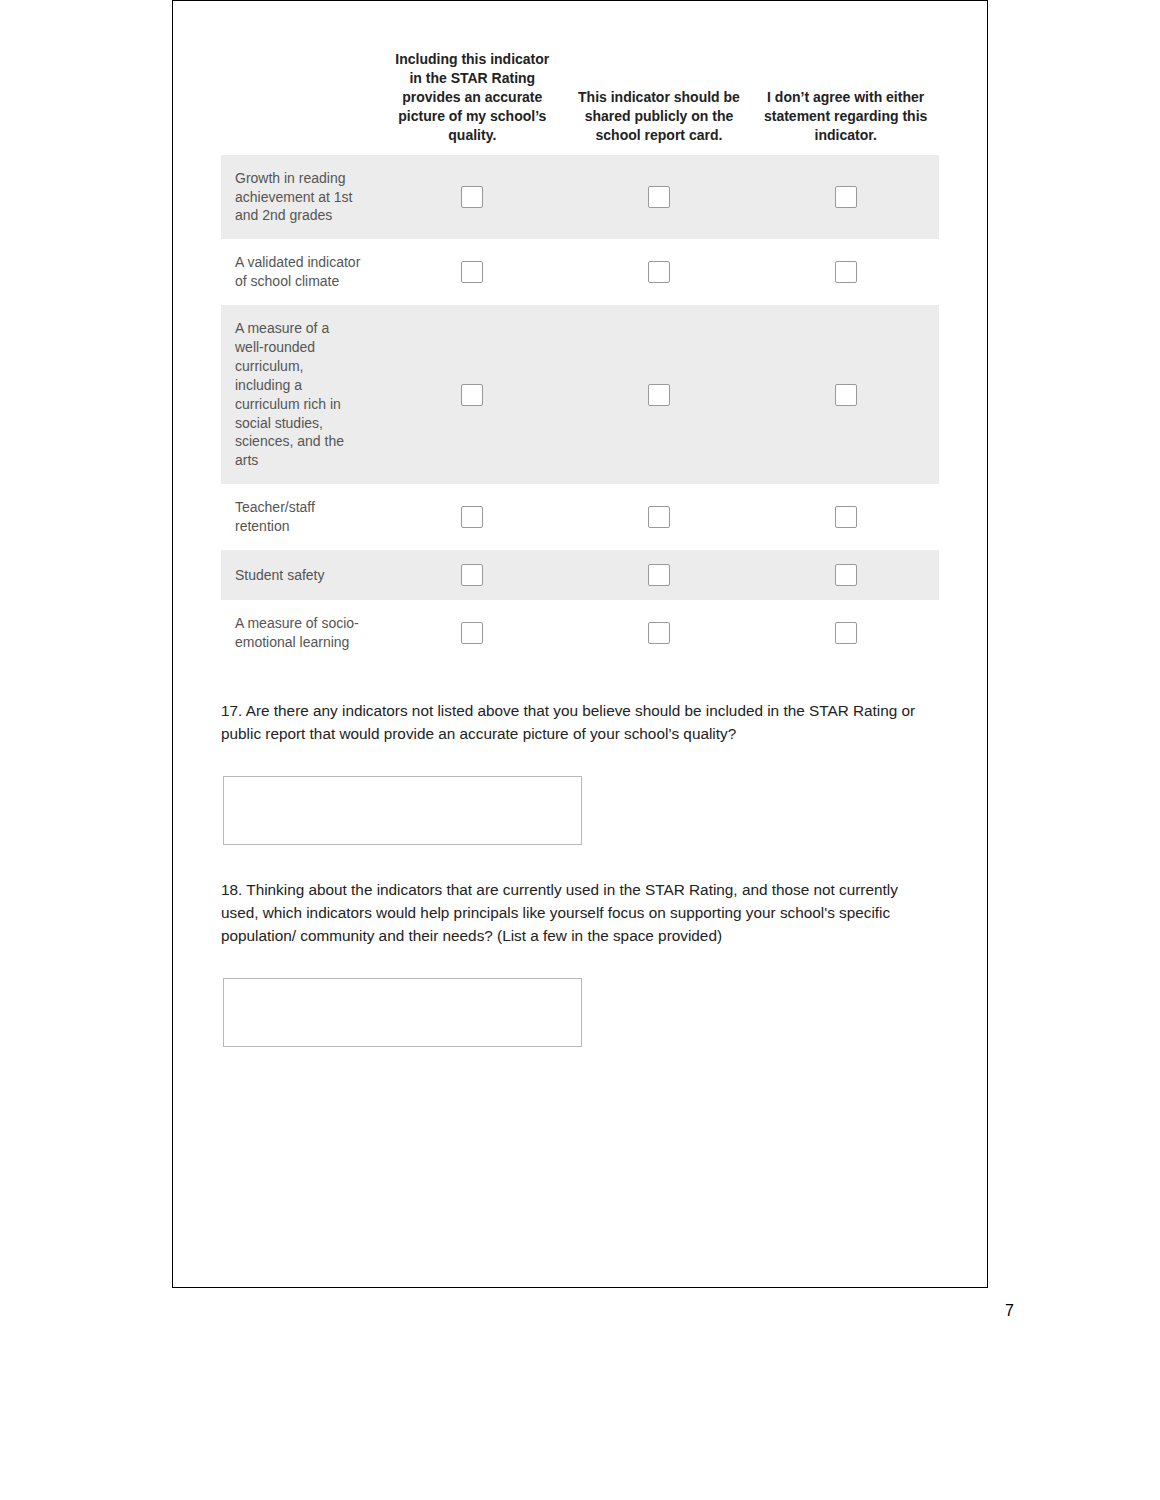| | Including this indicator in the STAR Rating provides an accurate picture of my school’s quality. | This indicator should be shared publicly on the school report card . | I don’t agree with either statement regarding this indicator. |
| --- | --- | --- | --- |
| Growth in reading achievement at 1st and 2nd grades | | | |
| A validated indicator of school climate | | | |
| A measure of a well-rounded curriculum, including a curriculum rich in social studies, sciences, and the arts | | | |
| Teacher/staff retention | | | |
| Student safety | | | |
| A measure of socio-emotional learning | | | |
17. Are there any indicators not listed above that you believe should be included in the STAR Rating or public report that would provide an accurate picture of your school’s quality?
18. Thinking about the indicators that are currently used in the STAR Rating, and those not currently used, which indicators would help principals like yourself focus on supporting your school's specific population/ community and their needs? (List a few in the space provided)
7